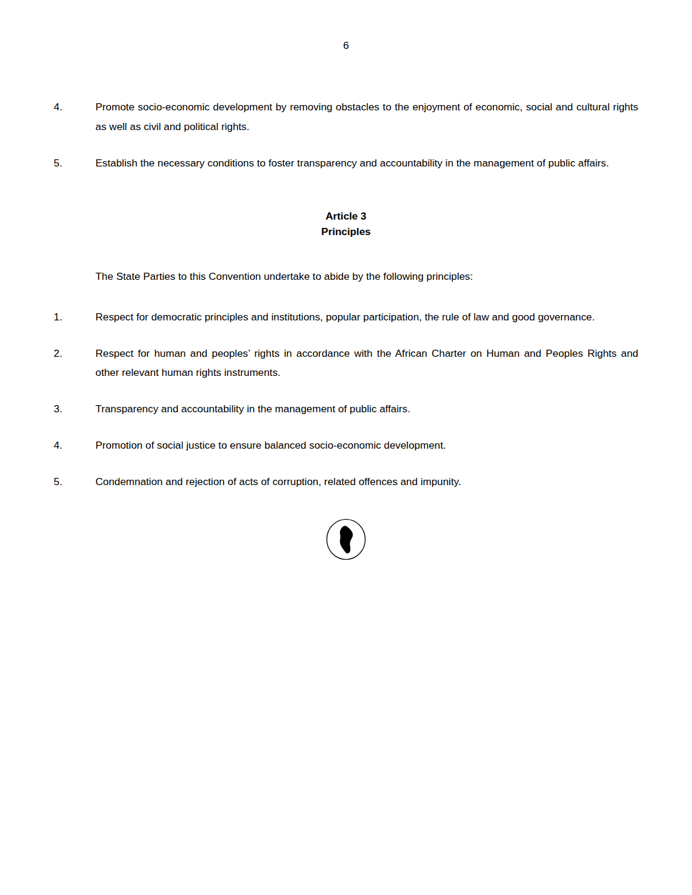6
4.
Promote socio-economic development by removing obstacles to the enjoyment of economic, social and cultural rights as well as civil and political rights.
5.
Establish the necessary conditions to foster transparency and accountability in the management of public affairs.
Article 3
Principles
The State Parties to this Convention undertake to abide by the following principles:
1.
Respect for democratic principles and institutions, popular participation, the rule of law and good governance.
2.
Respect for human and peoples’ rights in accordance with the African Charter on Human and Peoples Rights and other relevant human rights instruments.
3.
Transparency and accountability in the management of public affairs.
4.
Promotion of social justice to ensure balanced socio-economic development.
5.
Condemnation and rejection of acts of corruption, related offences and impunity.